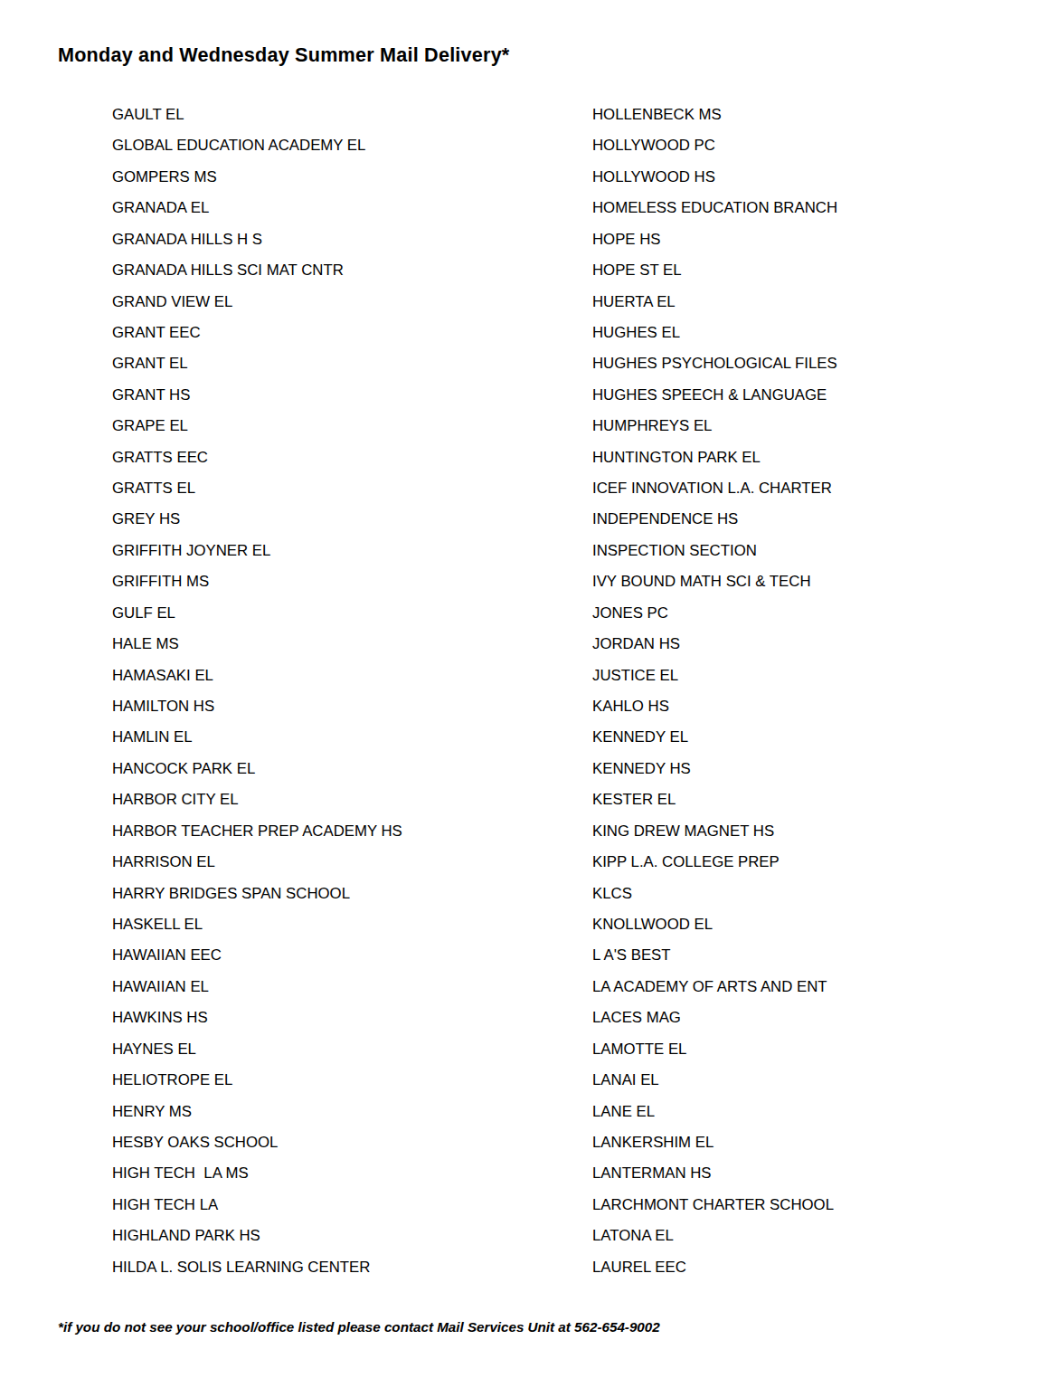Monday and Wednesday Summer Mail Delivery*
GAULT EL
GLOBAL EDUCATION ACADEMY EL
GOMPERS MS
GRANADA EL
GRANADA HILLS H S
GRANADA HILLS SCI MAT CNTR
GRAND VIEW EL
GRANT EEC
GRANT EL
GRANT HS
GRAPE EL
GRATTS EEC
GRATTS EL
GREY HS
GRIFFITH JOYNER EL
GRIFFITH MS
GULF EL
HALE MS
HAMASAKI EL
HAMILTON HS
HAMLIN EL
HANCOCK PARK EL
HARBOR CITY EL
HARBOR TEACHER PREP ACADEMY HS
HARRISON EL
HARRY BRIDGES SPAN SCHOOL
HASKELL EL
HAWAIIAN EEC
HAWAIIAN EL
HAWKINS HS
HAYNES EL
HELIOTROPE EL
HENRY MS
HESBY OAKS SCHOOL
HIGH TECH LA MS
HIGH TECH LA
HIGHLAND PARK HS
HILDA L. SOLIS LEARNING CENTER
HOLLENBECK MS
HOLLYWOOD PC
HOLLYWOOD HS
HOMELESS EDUCATION BRANCH
HOPE HS
HOPE ST EL
HUERTA EL
HUGHES EL
HUGHES PSYCHOLOGICAL FILES
HUGHES SPEECH & LANGUAGE
HUMPHREYS EL
HUNTINGTON PARK EL
ICEF INNOVATION L.A. CHARTER
INDEPENDENCE HS
INSPECTION SECTION
IVY BOUND MATH SCI & TECH
JONES PC
JORDAN HS
JUSTICE EL
KAHLO HS
KENNEDY EL
KENNEDY HS
KESTER EL
KING DREW MAGNET HS
KIPP L.A. COLLEGE PREP
KLCS
KNOLLWOOD EL
L A'S BEST
LA ACADEMY OF ARTS AND ENT
LACES MAG
LAMOTTE EL
LANAI EL
LANE EL
LANKERSHIM EL
LANTERMAN HS
LARCHMONT CHARTER SCHOOL
LATONA EL
LAUREL EEC
*if you do not see your school/office listed please contact Mail Services Unit at 562-654-9002